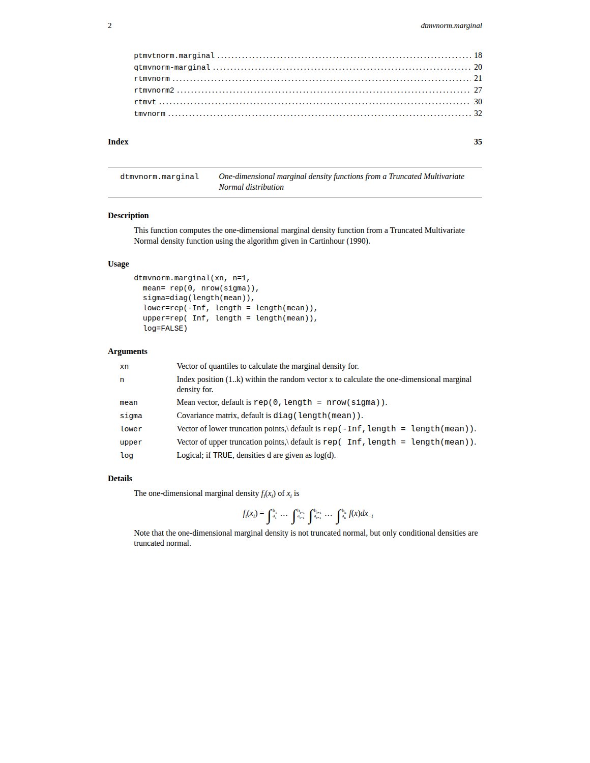2 dtmvnorm.marginal
ptmvtnorm.marginal................................................................................................... 18
qtmvnorm-marginal................................................................................................... 20
rtmvnorm................................................................................................... 21
rtmvnorm2................................................................................................... 27
rtmvt................................................................................................... 30
tmvnorm................................................................................................... 32
Index 35
dtmvnorm.marginal
One-dimensional marginal density functions from a Truncated Multivariate Normal distribution
Description
This function computes the one-dimensional marginal density function from a Truncated Multivariate Normal density function using the algorithm given in Cartinhour (1990).
Usage
dtmvnorm.marginal(xn, n=1,
  mean= rep(0, nrow(sigma)),
  sigma=diag(length(mean)),
  lower=rep(-Inf, length = length(mean)),
  upper=rep( Inf, length = length(mean)),
  log=FALSE)
Arguments
xn
Vector of quantiles to calculate the marginal density for.
n
Index position (1..k) within the random vector x to calculate the one-dimensional marginal density for.
mean
Mean vector, default is rep(0,length = nrow(sigma)).
sigma
Covariance matrix, default is diag(length(mean)).
lower
Vector of lower truncation points,\ default is rep(-Inf,length = length(mean)).
upper
Vector of upper truncation points,\ default is rep( Inf,length = length(mean)).
log
Logical; if TRUE, densities d are given as log(d).
Details
The one-dimensional marginal density fi(xi) of xi is
fi(xi) = ∫b1 a1 … ∫bi−1 ai−1 ∫bi+1 ai+1 … ∫bk ak f(x)dx−i
Note that the one-dimensional marginal density is not truncated normal, but only conditional densities are truncated normal.